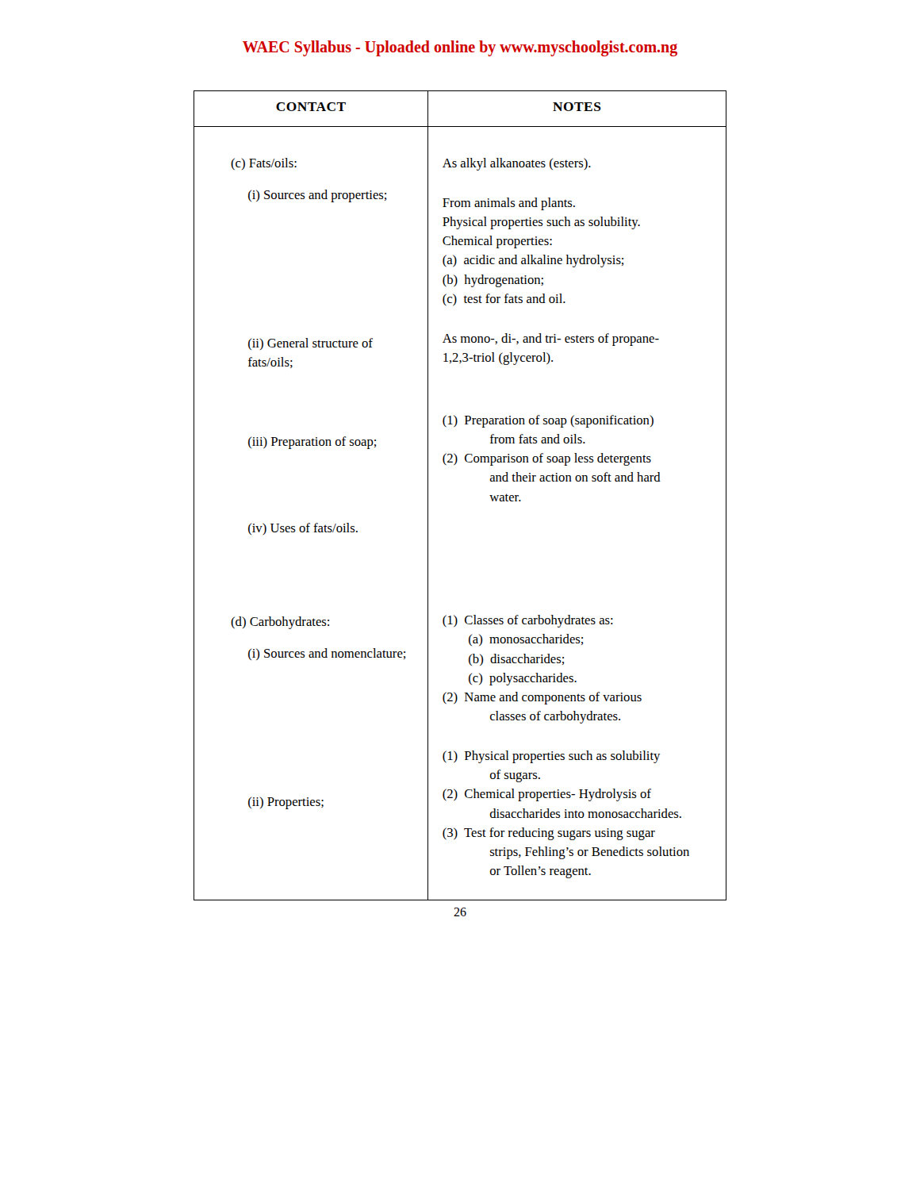WAEC Syllabus - Uploaded online by www.myschoolgist.com.ng
| CONTACT | NOTES |
| --- | --- |
| (c) Fats/oils: (i) Sources and properties; (ii) General structure of fats/oils; (iii) Preparation of soap; (iv) Uses of fats/oils. (d) Carbohydrates: (i) Sources and nomenclature; (ii) Properties; | As alkyl alkanoates (esters). From animals and plants. Physical properties such as solubility. Chemical properties: (a) acidic and alkaline hydrolysis; (b) hydrogenation; (c) test for fats and oil. As mono-, di-, and tri- esters of propane- 1,2,3-triol (glycerol). (1) Preparation of soap (saponification) from fats and oils. (2) Comparison of soap less detergents and their action on soft and hard water. (1) Classes of carbohydrates as: (a) monosaccharides; (b) disaccharides; (c) polysaccharides. (2) Name and components of various classes of carbohydrates. (1) Physical properties such as solubility of sugars. (2) Chemical properties- Hydrolysis of disaccharides into monosaccharides. (3) Test for reducing sugars using sugar strips, Fehling’s or Benedicts solution or Tollen’s reagent. |
26